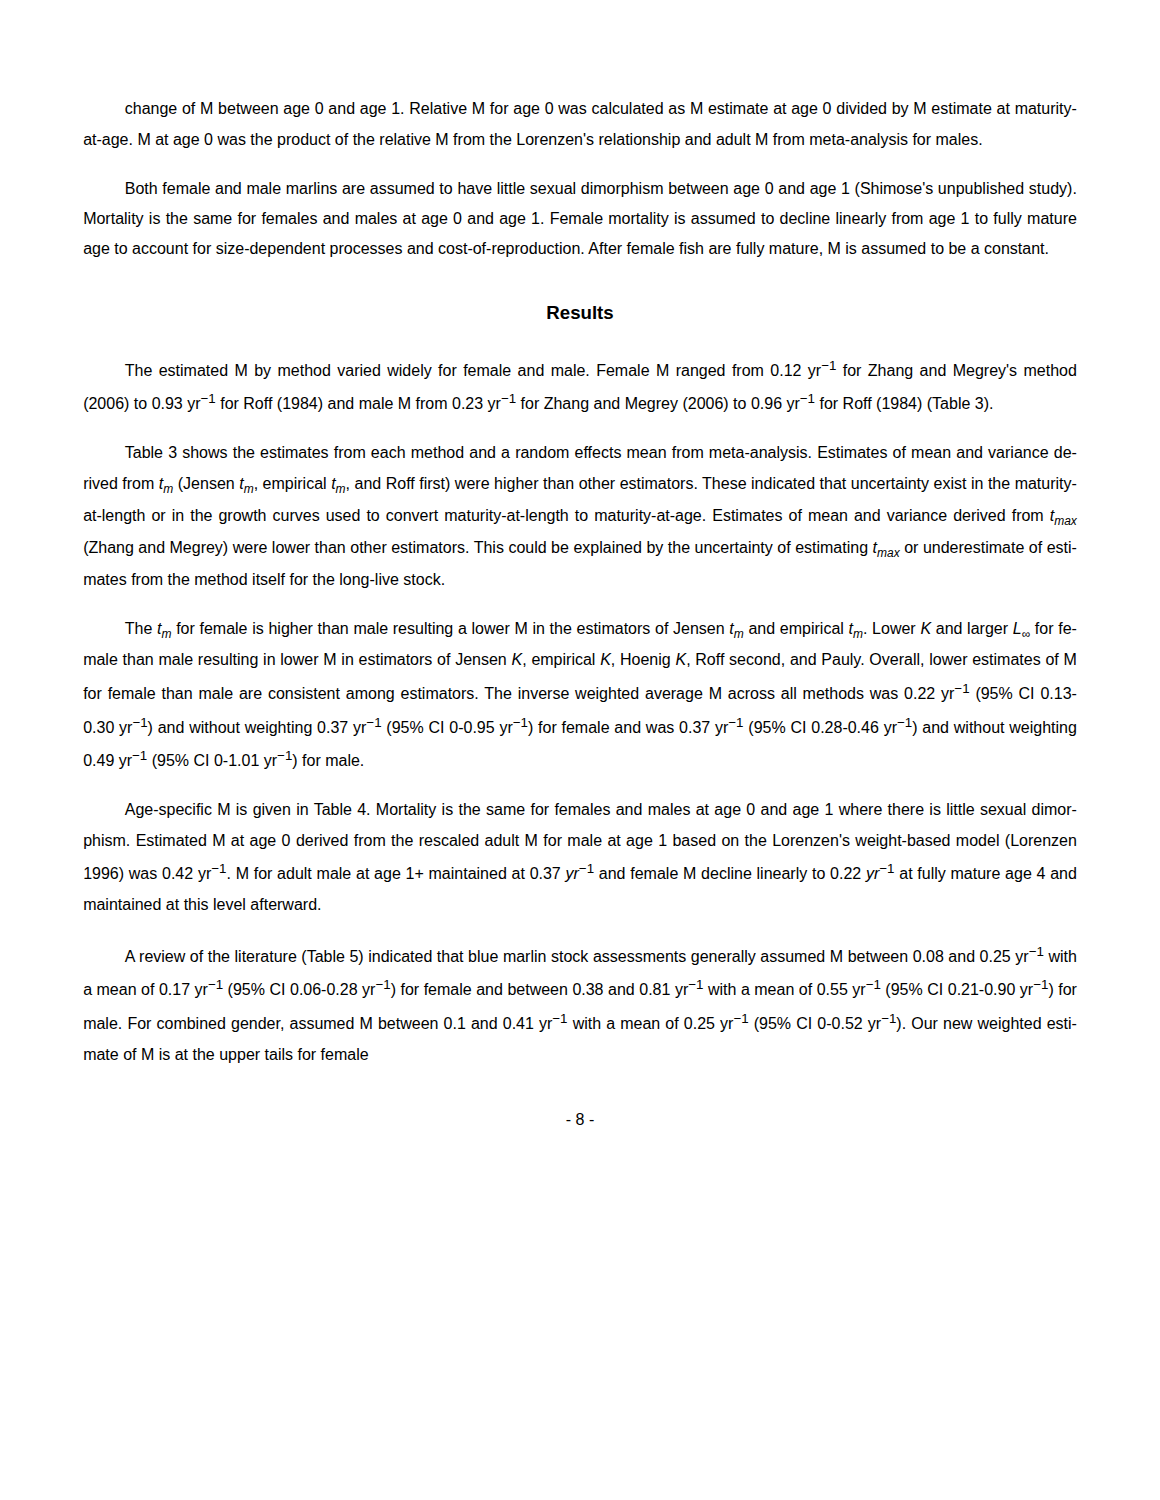change of M between age 0 and age 1. Relative M for age 0 was calculated as M estimate at age 0 divided by M estimate at maturity-at-age. M at age 0 was the product of the relative M from the Lorenzen's relationship and adult M from meta-analysis for males.
Both female and male marlins are assumed to have little sexual dimorphism between age 0 and age 1 (Shimose's unpublished study). Mortality is the same for females and males at age 0 and age 1. Female mortality is assumed to decline linearly from age 1 to fully mature age to account for size-dependent processes and cost-of-reproduction. After female fish are fully mature, M is assumed to be a constant.
Results
The estimated M by method varied widely for female and male. Female M ranged from 0.12 yr−1 for Zhang and Megrey's method (2006) to 0.93 yr−1 for Roff (1984) and male M from 0.23 yr−1 for Zhang and Megrey (2006) to 0.96 yr−1 for Roff (1984) (Table 3).
Table 3 shows the estimates from each method and a random effects mean from meta-analysis. Estimates of mean and variance derived from tm (Jensen tm, empirical tm, and Roff first) were higher than other estimators. These indicated that uncertainty exist in the maturity-at-length or in the growth curves used to convert maturity-at-length to maturity-at-age. Estimates of mean and variance derived from tmax (Zhang and Megrey) were lower than other estimators. This could be explained by the uncertainty of estimating tmax or underestimate of estimates from the method itself for the long-live stock.
The tm for female is higher than male resulting a lower M in the estimators of Jensen tm and empirical tm. Lower K and larger L∞ for female than male resulting in lower M in estimators of Jensen K, empirical K, Hoenig K, Roff second, and Pauly. Overall, lower estimates of M for female than male are consistent among estimators. The inverse weighted average M across all methods was 0.22 yr−1 (95% CI 0.13-0.30 yr−1) and without weighting 0.37 yr−1 (95% CI 0-0.95 yr−1) for female and was 0.37 yr−1 (95% CI 0.28-0.46 yr−1) and without weighting 0.49 yr−1 (95% CI 0-1.01 yr−1) for male.
Age-specific M is given in Table 4. Mortality is the same for females and males at age 0 and age 1 where there is little sexual dimorphism. Estimated M at age 0 derived from the rescaled adult M for male at age 1 based on the Lorenzen's weight-based model (Lorenzen 1996) was 0.42 yr−1. M for adult male at age 1+ maintained at 0.37 yr−1 and female M decline linearly to 0.22 yr−1 at fully mature age 4 and maintained at this level afterward.
A review of the literature (Table 5) indicated that blue marlin stock assessments generally assumed M between 0.08 and 0.25 yr−1 with a mean of 0.17 yr−1 (95% CI 0.06-0.28 yr−1) for female and between 0.38 and 0.81 yr−1 with a mean of 0.55 yr−1 (95% CI 0.21-0.90 yr−1) for male. For combined gender, assumed M between 0.1 and 0.41 yr−1 with a mean of 0.25 yr−1 (95% CI 0-0.52 yr−1). Our new weighted estimate of M is at the upper tails for female
- 8 -